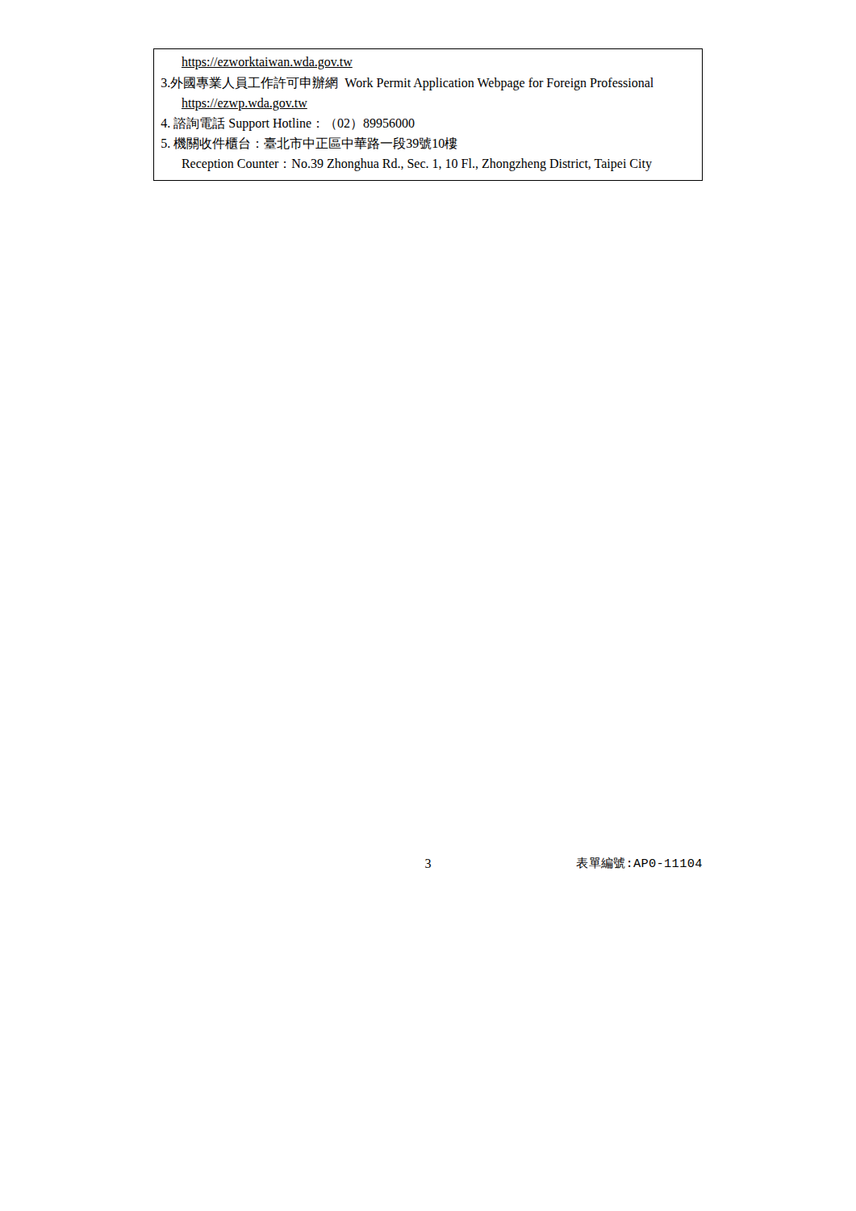https://ezworktaiwan.wda.gov.tw
3.外國專業人員工作許可申辦網 Work Permit Application Webpage for Foreign Professional
https://ezwp.wda.gov.tw
4. 諮詢電話 Support Hotline：（02）89956000
5. 機關收件櫃台：臺北市中正區中華路一段39號10樓
Reception Counter：No.39 Zhonghua Rd., Sec. 1, 10 Fl., Zhongzheng District, Taipei City
3
表單編號:AP0-11104